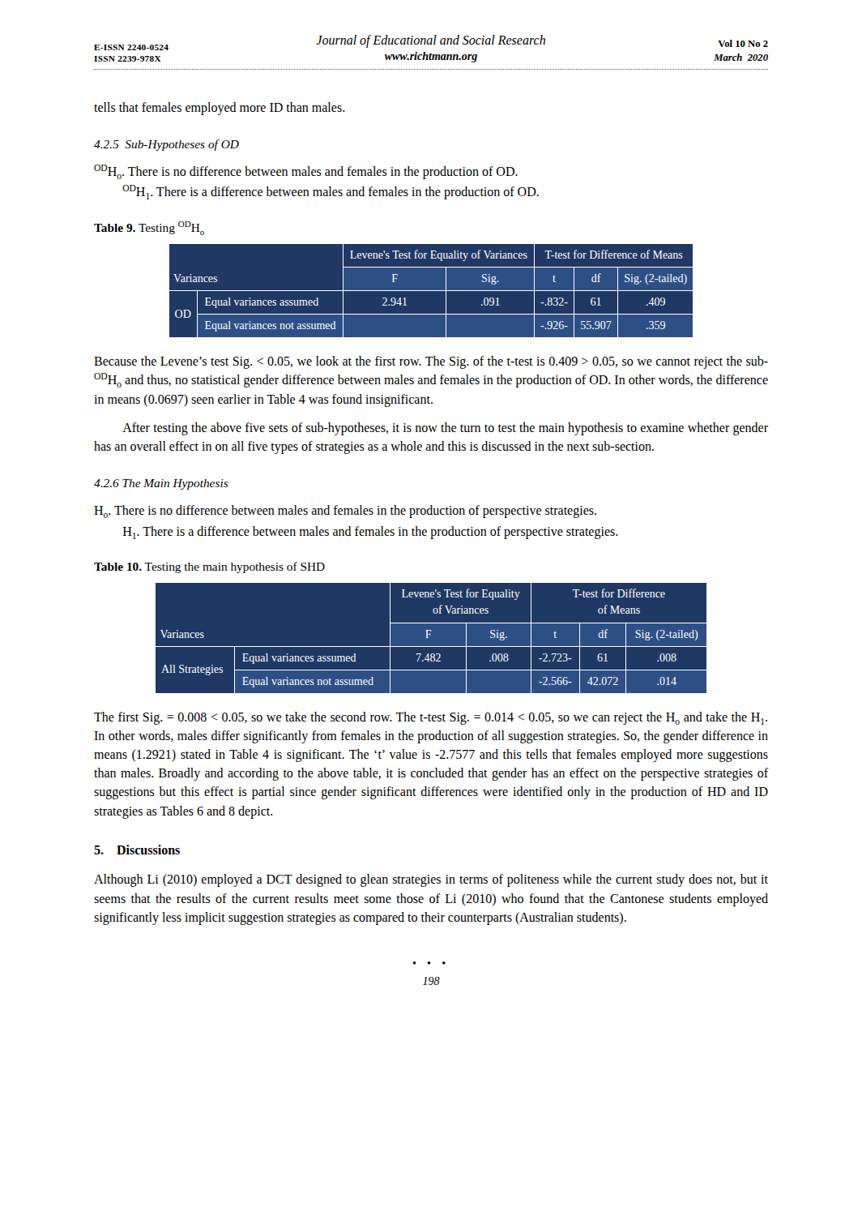E-ISSN 2240-0524
ISSN 2239-978X
Journal of Educational and Social Research www.richtmann.org
Vol 10 No 2
March 2020
tells that females employed more ID than males.
4.2.5 Sub-Hypotheses of OD
ODHo. There is no difference between males and females in the production of OD.
ODH1. There is a difference between males and females in the production of OD.
Table 9. Testing ODHo
| Variances | Levene's Test for Equality of Variances | T-test for Difference of Means |
| F | Sig. | t | df | Sig. (2-tailed) |
| OD | Equal variances assumed | 2.941 | .091 | -.832- | 61 | .409 |
| Equal variances not assumed | | | -.926- | 55.907 | .359 |
Because the Levene’s test Sig. < 0.05, we look at the first row. The Sig. of the t-test is 0.409 > 0.05, so we cannot reject the sub-ODHo and thus, no statistical gender difference between males and females in the production of OD. In other words, the difference in means (0.0697) seen earlier in Table 4 was found insignificant.
After testing the above five sets of sub-hypotheses, it is now the turn to test the main hypothesis to examine whether gender has an overall effect in on all five types of strategies as a whole and this is discussed in the next sub-section.
4.2.6 The Main Hypothesis
Ho. There is no difference between males and females in the production of perspective strategies.
H1. There is a difference between males and females in the production of perspective strategies.
Table 10. Testing the main hypothesis of SHD
| Variances | Levene's Test for Equality of Variances | T-test for Difference of Means |
| F | Sig. | t | df | Sig. (2-tailed) |
| All Strategies | Equal variances assumed | 7.482 | .008 | -2.723- | 61 | .008 |
| Equal variances not assumed | | | -2.566- | 42.072 | .014 |
The first Sig. = 0.008 < 0.05, so we take the second row. The t-test Sig. = 0.014 < 0.05, so we can reject the Ho and take the H1. In other words, males differ significantly from females in the production of all suggestion strategies. So, the gender difference in means (1.2921) stated in Table 4 is significant. The ‘t’ value is -2.7577 and this tells that females employed more suggestions than males. Broadly and according to the above table, it is concluded that gender has an effect on the perspective strategies of suggestions but this effect is partial since gender significant differences were identified only in the production of HD and ID strategies as Tables 6 and 8 depict.
5. Discussions
Although Li (2010) employed a DCT designed to glean strategies in terms of politeness while the current study does not, but it seems that the results of the current results meet some those of Li (2010) who found that the Cantonese students employed significantly less implicit suggestion strategies as compared to their counterparts (Australian students).
• • • 198